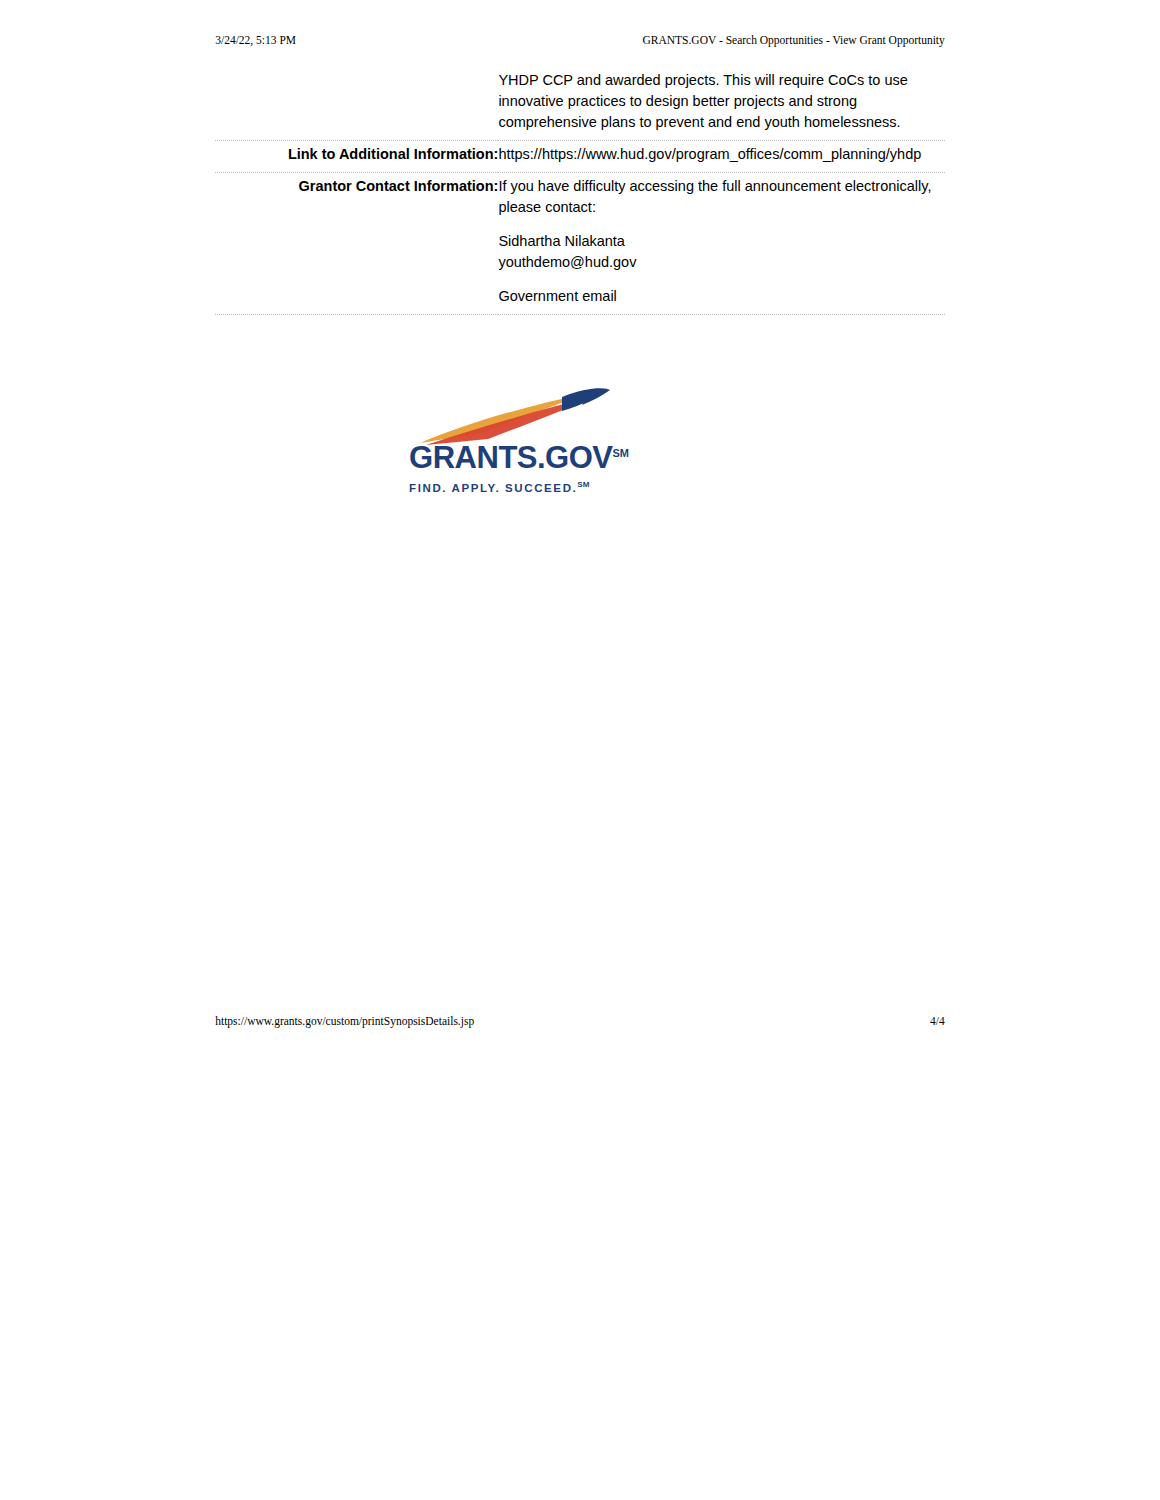3/24/22, 5:13 PM
GRANTS.GOV - Search Opportunities - View Grant Opportunity
| | YHDP CCP and awarded projects. This will require CoCs to use innovative practices to design better projects and strong comprehensive plans to prevent and end youth homelessness. |
| Link to Additional Information: | https://https://www.hud.gov/program_offices/comm_planning/yhdp |
| Grantor Contact Information: | If you have difficulty accessing the full announcement electronically, please contact: Sidhartha Nilakanta youthdemo@hud.gov Government email |
GRANTS.GOVSM
FIND. APPLY. SUCCEED.SM
https://www.grants.gov/custom/printSynopsisDetails.jsp
4/4